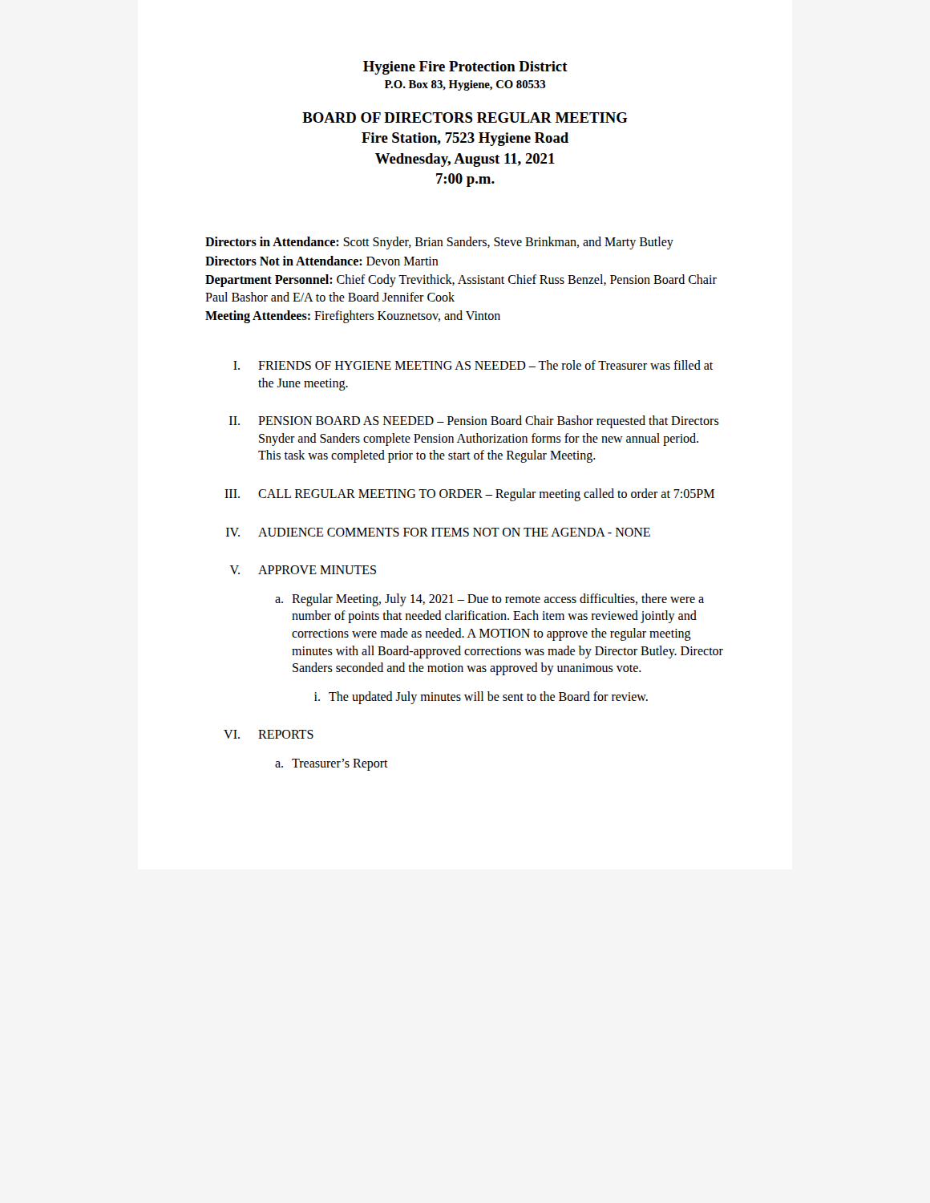Hygiene Fire Protection District
P.O. Box 83, Hygiene, CO 80533
BOARD OF DIRECTORS REGULAR MEETING
Fire Station, 7523 Hygiene Road
Wednesday, August 11, 2021
7:00 p.m.
Directors in Attendance: Scott Snyder, Brian Sanders, Steve Brinkman, and Marty Butley
Directors Not in Attendance: Devon Martin
Department Personnel: Chief Cody Trevithick, Assistant Chief Russ Benzel, Pension Board Chair Paul Bashor and E/A to the Board Jennifer Cook
Meeting Attendees: Firefighters Kouznetsov, and Vinton
FRIENDS OF HYGIENE MEETING AS NEEDED – The role of Treasurer was filled at the June meeting.
PENSION BOARD AS NEEDED – Pension Board Chair Bashor requested that Directors Snyder and Sanders complete Pension Authorization forms for the new annual period. This task was completed prior to the start of the Regular Meeting.
CALL REGULAR MEETING TO ORDER – Regular meeting called to order at 7:05PM
AUDIENCE COMMENTS FOR ITEMS NOT ON THE AGENDA - NONE
APPROVE MINUTES
Regular Meeting, July 14, 2021 – Due to remote access difficulties, there were a number of points that needed clarification. Each item was reviewed jointly and corrections were made as needed. A MOTION to approve the regular meeting minutes with all Board-approved corrections was made by Director Butley. Director Sanders seconded and the motion was approved by unanimous vote.
The updated July minutes will be sent to the Board for review.
REPORTS
Treasurer’s Report